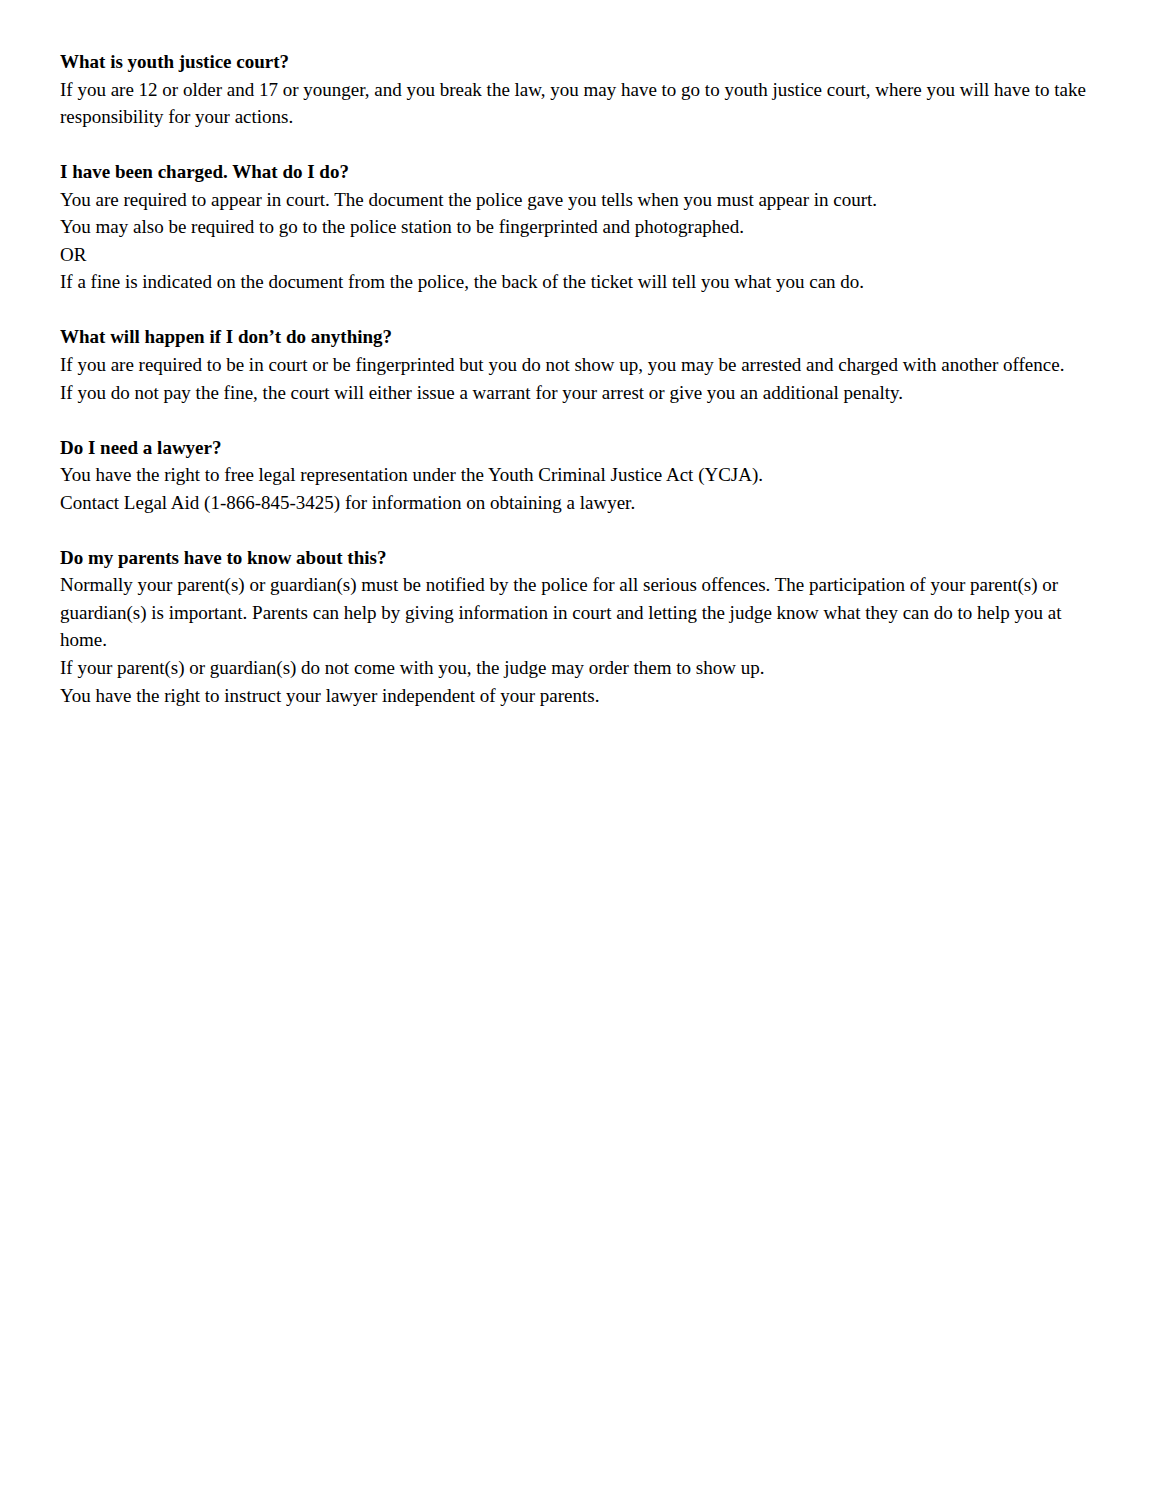What is youth justice court?
If you are 12 or older and 17 or younger, and you break the law, you may have to go to youth justice court, where you will have to take responsibility for your actions.
I have been charged. What do I do?
You are required to appear in court. The document the police gave you tells when you must appear in court.
You may also be required to go to the police station to be fingerprinted and photographed.
OR
If a fine is indicated on the document from the police, the back of the ticket will tell you what you can do.
What will happen if I don’t do anything?
If you are required to be in court or be fingerprinted but you do not show up, you may be arrested and charged with another offence.
If you do not pay the fine, the court will either issue a warrant for your arrest or give you an additional penalty.
Do I need a lawyer?
You have the right to free legal representation under the Youth Criminal Justice Act (YCJA).
Contact Legal Aid (1-866-845-3425) for information on obtaining a lawyer.
Do my parents have to know about this?
Normally your parent(s) or guardian(s) must be notified by the police for all serious offences. The participation of your parent(s) or guardian(s) is important. Parents can help by giving information in court and letting the judge know what they can do to help you at home.
If your parent(s) or guardian(s) do not come with you, the judge may order them to show up.
You have the right to instruct your lawyer independent of your parents.